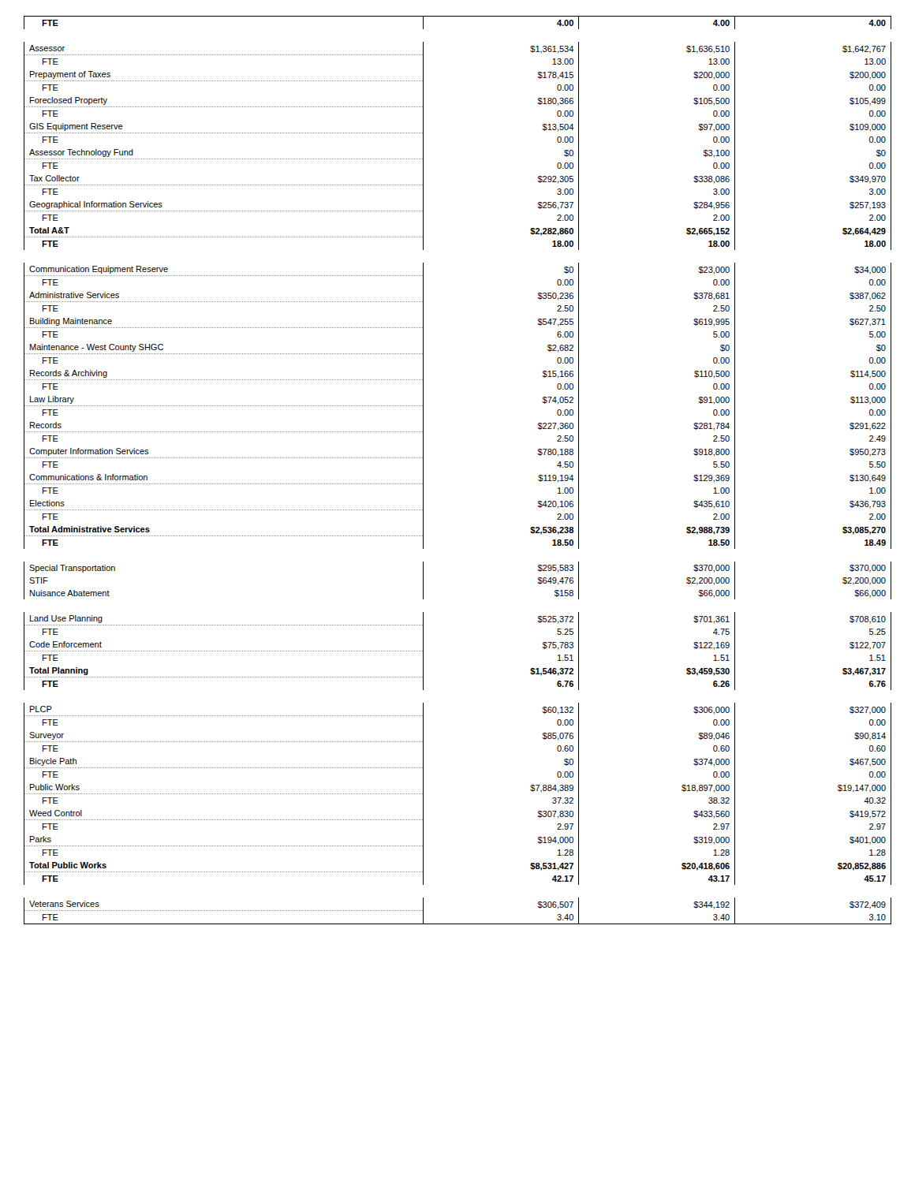| FTE | 4.00 | 4.00 | 4.00 |
| Assessor | $1,361,534 | $1,636,510 | $1,642,767 |
| FTE | 13.00 | 13.00 | 13.00 |
| Prepayment of Taxes | $178,415 | $200,000 | $200,000 |
| FTE | 0.00 | 0.00 | 0.00 |
| Foreclosed Property | $180,366 | $105,500 | $105,499 |
| FTE | 0.00 | 0.00 | 0.00 |
| GIS Equipment Reserve | $13,504 | $97,000 | $109,000 |
| FTE | 0.00 | 0.00 | 0.00 |
| Assessor Technology Fund | $0 | $3,100 | $0 |
| FTE | 0.00 | 0.00 | 0.00 |
| Tax Collector | $292,305 | $338,086 | $349,970 |
| FTE | 3.00 | 3.00 | 3.00 |
| Geographical Information Services | $256,737 | $284,956 | $257,193 |
| FTE | 2.00 | 2.00 | 2.00 |
| Total A&T | $2,282,860 | $2,665,152 | $2,664,429 |
| FTE | 18.00 | 18.00 | 18.00 |
| Communication Equipment Reserve | $0 | $23,000 | $34,000 |
| FTE | 0.00 | 0.00 | 0.00 |
| Administrative Services | $350,236 | $378,681 | $387,062 |
| FTE | 2.50 | 2.50 | 2.50 |
| Building Maintenance | $547,255 | $619,995 | $627,371 |
| FTE | 6.00 | 5.00 | 5.00 |
| Maintenance - West County SHGC | $2,682 | $0 | $0 |
| FTE | 0.00 | 0.00 | 0.00 |
| Records & Archiving | $15,166 | $110,500 | $114,500 |
| FTE | 0.00 | 0.00 | 0.00 |
| Law Library | $74,052 | $91,000 | $113,000 |
| FTE | 0.00 | 0.00 | 0.00 |
| Records | $227,360 | $281,784 | $291,622 |
| FTE | 2.50 | 2.50 | 2.49 |
| Computer Information Services | $780,188 | $918,800 | $950,273 |
| FTE | 4.50 | 5.50 | 5.50 |
| Communications & Information | $119,194 | $129,369 | $130,649 |
| FTE | 1.00 | 1.00 | 1.00 |
| Elections | $420,106 | $435,610 | $436,793 |
| FTE | 2.00 | 2.00 | 2.00 |
| Total Administrative Services | $2,536,238 | $2,988,739 | $3,085,270 |
| FTE | 18.50 | 18.50 | 18.49 |
| Special Transportation | $295,583 | $370,000 | $370,000 |
| STIF | $649,476 | $2,200,000 | $2,200,000 |
| Nuisance Abatement | $158 | $66,000 | $66,000 |
| Land Use Planning | $525,372 | $701,361 | $708,610 |
| FTE | 5.25 | 4.75 | 5.25 |
| Code Enforcement | $75,783 | $122,169 | $122,707 |
| FTE | 1.51 | 1.51 | 1.51 |
| Total Planning | $1,546,372 | $3,459,530 | $3,467,317 |
| FTE | 6.76 | 6.26 | 6.76 |
| PLCP | $60,132 | $306,000 | $327,000 |
| FTE | 0.00 | 0.00 | 0.00 |
| Surveyor | $85,076 | $89,046 | $90,814 |
| FTE | 0.60 | 0.60 | 0.60 |
| Bicycle Path | $0 | $374,000 | $467,500 |
| FTE | 0.00 | 0.00 | 0.00 |
| Public Works | $7,884,389 | $18,897,000 | $19,147,000 |
| FTE | 37.32 | 38.32 | 40.32 |
| Weed Control | $307,830 | $433,560 | $419,572 |
| FTE | 2.97 | 2.97 | 2.97 |
| Parks | $194,000 | $319,000 | $401,000 |
| FTE | 1.28 | 1.28 | 1.28 |
| Total Public Works | $8,531,427 | $20,418,606 | $20,852,886 |
| FTE | 42.17 | 43.17 | 45.17 |
| Veterans Services | $306,507 | $344,192 | $372,409 |
| FTE | 3.40 | 3.40 | 3.10 |